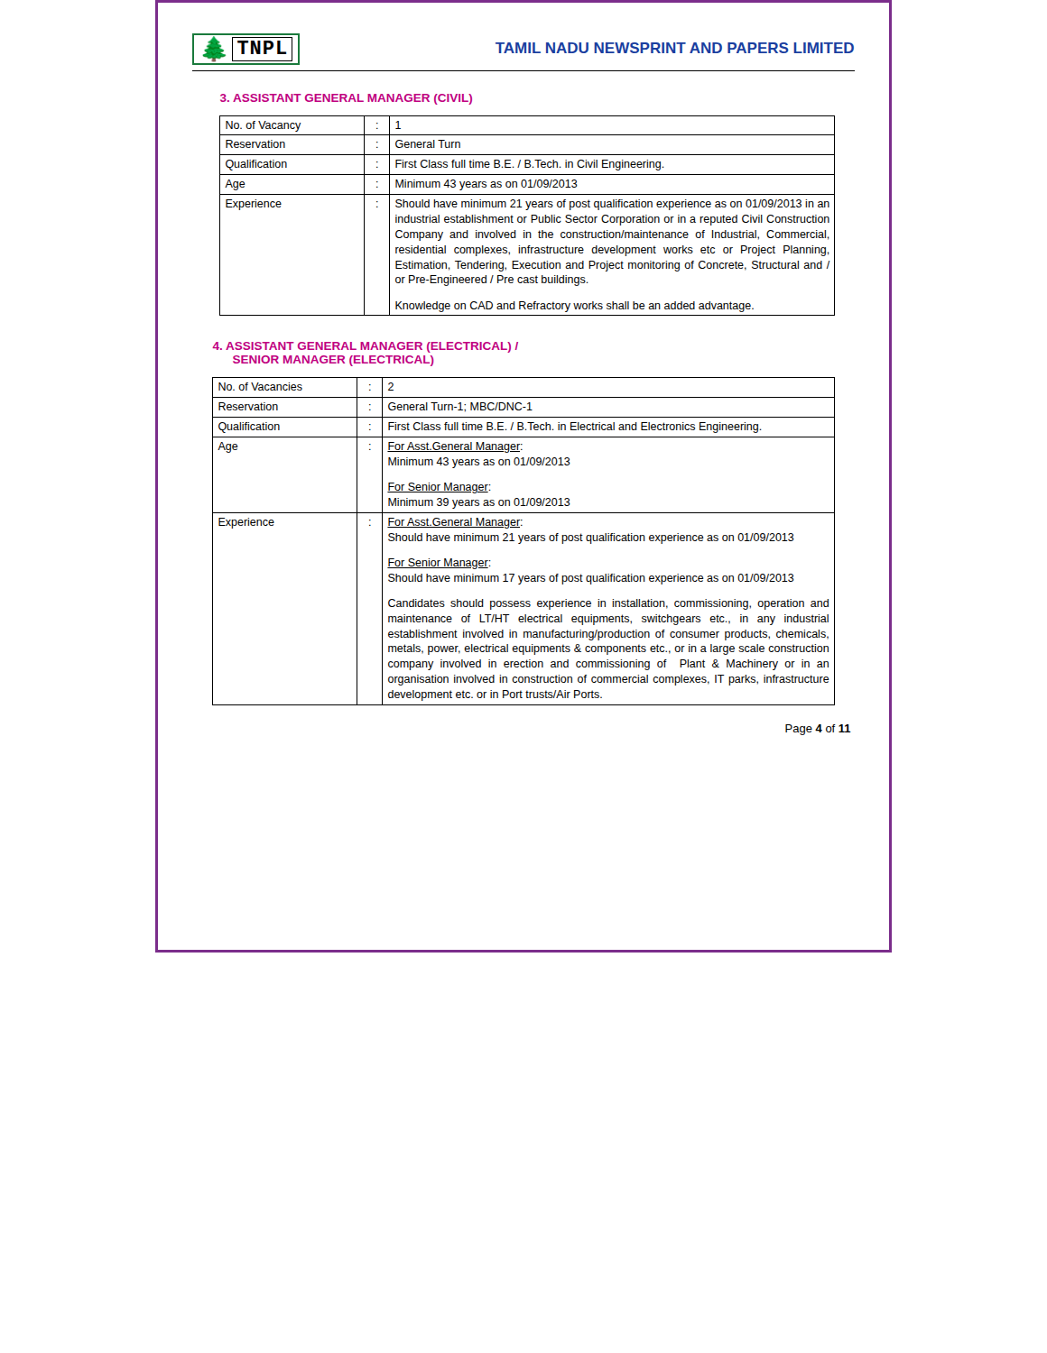🌲 TNPL
TAMIL NADU NEWSPRINT AND PAPERS LIMITED
3. ASSISTANT GENERAL MANAGER (CIVIL)
| No. of Vacancy | : | 1 |
| Reservation | : | General Turn |
| Qualification | : | First Class full time B.E. / B.Tech. in Civil Engineering. |
| Age | : | Minimum 43 years as on 01/09/2013 |
| Experience | : | Should have minimum 21 years of post qualification experience as on 01/09/2013 in an industrial establishment or Public Sector Corporation or in a reputed Civil Construction Company and involved in the construction/maintenance of Industrial, Commercial, residential complexes, infrastructure development works etc or Project Planning, Estimation, Tendering, Execution and Project monitoring of Concrete, Structural and / or Pre-Engineered / Pre cast buildings. Knowledge on CAD and Refractory works shall be an added advantage. |
4. ASSISTANT GENERAL MANAGER (ELECTRICAL) / SENIOR MANAGER (ELECTRICAL)
| No. of Vacancies | : | 2 |
| Reservation | : | General Turn-1; MBC/DNC-1 |
| Qualification | : | First Class full time B.E. / B.Tech. in Electrical and Electronics Engineering. |
| Age | : | For Asst.General Manager : Minimum 43 years as on 01/09/2013 For Senior Manager : Minimum 39 years as on 01/09/2013 |
| Experience | : | For Asst.General Manager : Should have minimum 21 years of post qualification experience as on 01/09/2013 For Senior Manager : Should have minimum 17 years of post qualification experience as on 01/09/2013 Candidates should possess experience in installation, commissioning, operation and maintenance of LT/HT electrical equipments, switchgears etc., in any industrial establishment involved in manufacturing/production of consumer products, chemicals, metals, power, electrical equipments & components etc., or in a large scale construction company involved in erection and commissioning of Plant & Machinery or in an organisation involved in construction of commercial complexes, IT parks, infrastructure development etc. or in Port trusts/Air Ports. |
Page 4 of 11